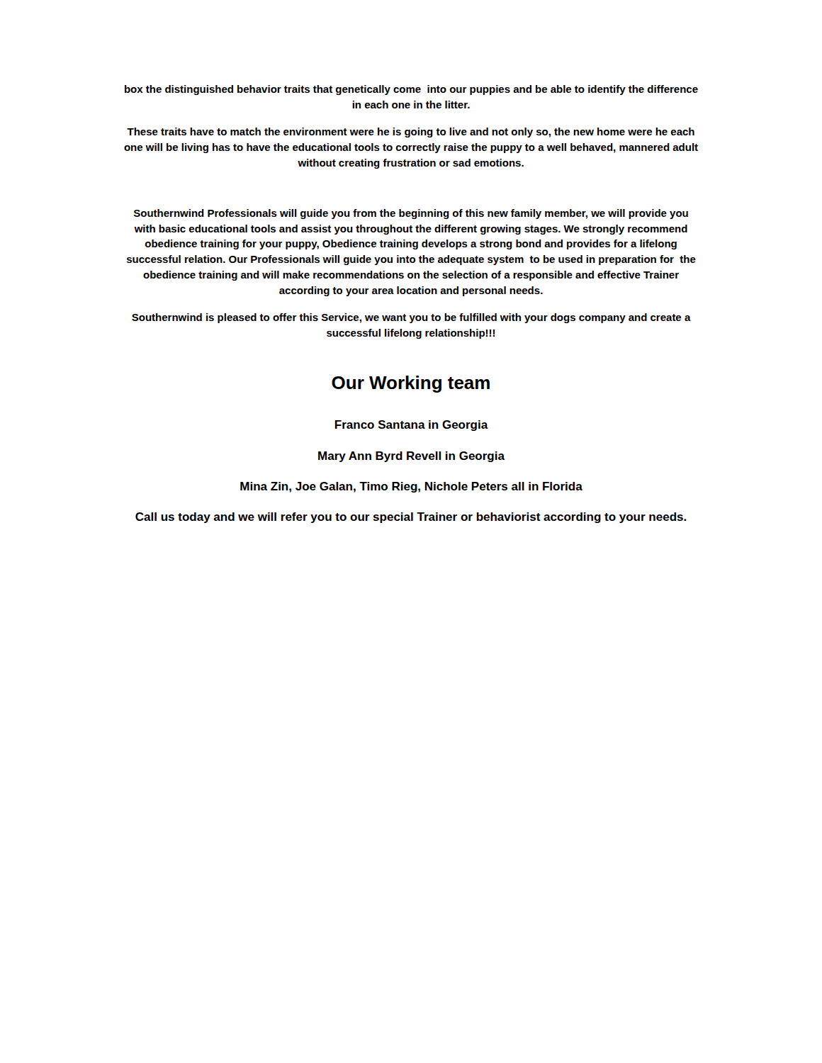box the distinguished behavior traits that genetically come into our puppies and be able to identify the difference in each one in the litter.
These traits have to match the environment were he is going to live and not only so, the new home were he each one will be living has to have the educational tools to correctly raise the puppy to a well behaved, mannered adult without creating frustration or sad emotions.
Southernwind Professionals will guide you from the beginning of this new family member, we will provide you with basic educational tools and assist you throughout the different growing stages. We strongly recommend obedience training for your puppy, Obedience training develops a strong bond and provides for a lifelong successful relation. Our Professionals will guide you into the adequate system to be used in preparation for the obedience training and will make recommendations on the selection of a responsible and effective Trainer according to your area location and personal needs.
Southernwind is pleased to offer this Service, we want you to be fulfilled with your dogs company and create a successful lifelong relationship!!!
Our Working team
Franco Santana in Georgia
Mary Ann Byrd Revell in Georgia
Mina Zin, Joe Galan, Timo Rieg, Nichole Peters all in Florida
Call us today and we will refer you to our special Trainer or behaviorist according to your needs.